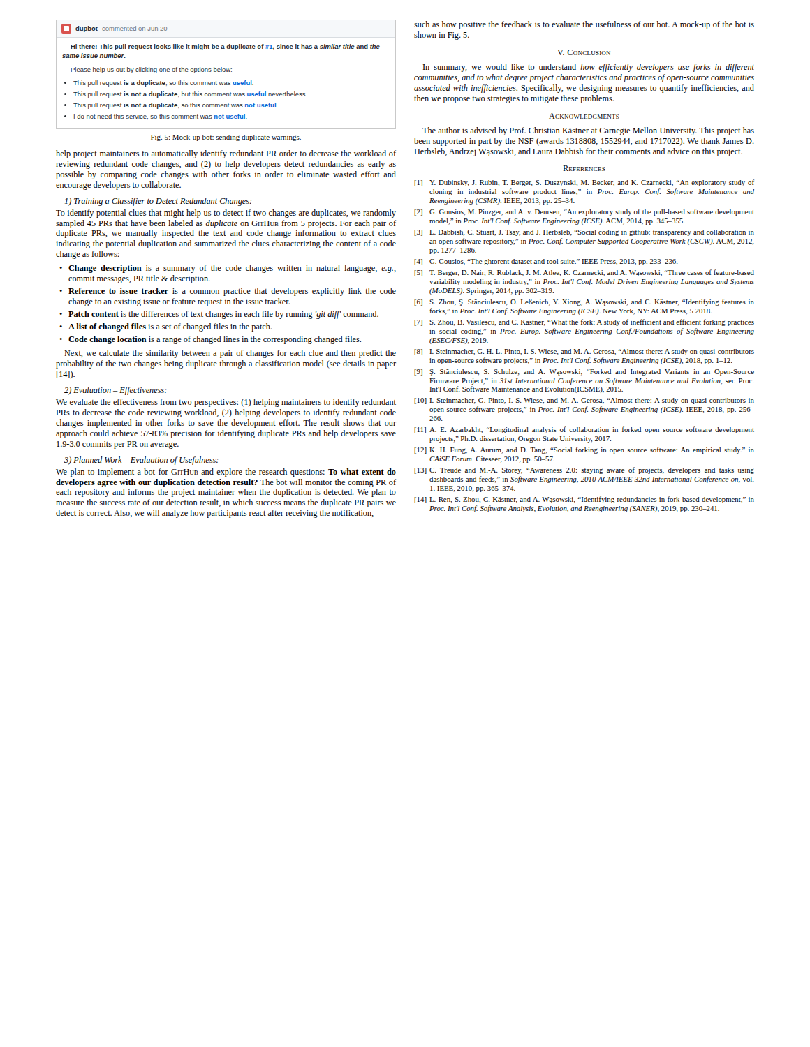dupbot commented on Jun 20
Hi there! This pull request looks like it might be a duplicate of #1, since it has a similar title and the same issue number.
Please help us out by clicking one of the options below:
This pull request is a duplicate, so this comment was useful.
This pull request is not a duplicate, but this comment was useful nevertheless.
This pull request is not a duplicate, so this comment was not useful.
I do not need this service, so this comment was not useful.
Fig. 5: Mock-up bot: sending duplicate warnings.
help project maintainers to automatically identify redundant PR order to decrease the workload of reviewing redundant code changes, and (2) to help developers detect redundancies as early as possible by comparing code changes with other forks in order to eliminate wasted effort and encourage developers to collaborate.
1) Training a Classifier to Detect Redundant Changes:
To identify potential clues that might help us to detect if two changes are duplicates, we randomly sampled 45 PRs that have been labeled as duplicate on GitHub from 5 projects. For each pair of duplicate PRs, we manually inspected the text and code change information to extract clues indicating the potential duplication and summarized the clues characterizing the content of a code change as follows:
Change description is a summary of the code changes written in natural language, e.g., commit messages, PR title & description.
Reference to issue tracker is a common practice that developers explicitly link the code change to an existing issue or feature request in the issue tracker.
Patch content is the differences of text changes in each file by running 'git diff' command.
A list of changed files is a set of changed files in the patch.
Code change location is a range of changed lines in the corresponding changed files.
Next, we calculate the similarity between a pair of changes for each clue and then predict the probability of the two changes being duplicate through a classification model (see details in paper [14]).
2) Evaluation – Effectiveness:
We evaluate the effectiveness from two perspectives: (1) helping maintainers to identify redundant PRs to decrease the code reviewing workload, (2) helping developers to identify redundant code changes implemented in other forks to save the development effort. The result shows that our approach could achieve 57-83% precision for identifying duplicate PRs and help developers save 1.9-3.0 commits per PR on average.
3) Planned Work – Evaluation of Usefulness:
We plan to implement a bot for GitHub and explore the research questions: To what extent do developers agree with our duplication detection result? The bot will monitor the coming PR of each repository and informs the project maintainer when the duplication is detected. We plan to measure the success rate of our detection result, in which success means the duplicate PR pairs we detect is correct. Also, we will analyze how participants react after receiving the notification,
such as how positive the feedback is to evaluate the usefulness of our bot. A mock-up of the bot is shown in Fig. 5.
V. Conclusion
In summary, we would like to understand how efficiently developers use forks in different communities, and to what degree project characteristics and practices of open-source communities associated with inefficiencies. Specifically, we designing measures to quantify inefficiencies, and then we propose two strategies to mitigate these problems.
Acknowledgments
The author is advised by Prof. Christian Kästner at Carnegie Mellon University. This project has been supported in part by the NSF (awards 1318808, 1552944, and 1717022). We thank James D. Herbsleb, Andrzej Wąsowski, and Laura Dabbish for their comments and advice on this project.
References
Y. Dubinsky, J. Rubin, T. Berger, S. Duszynski, M. Becker, and K. Czarnecki, “An exploratory study of cloning in industrial software product lines,” in Proc. Europ. Conf. Software Maintenance and Reengineering (CSMR). IEEE, 2013, pp. 25–34.
G. Gousios, M. Pinzger, and A. v. Deursen, “An exploratory study of the pull-based software development model,” in Proc. Int'l Conf. Software Engineering (ICSE). ACM, 2014, pp. 345–355.
L. Dabbish, C. Stuart, J. Tsay, and J. Herbsleb, “Social coding in github: transparency and collaboration in an open software repository,” in Proc. Conf. Computer Supported Cooperative Work (CSCW). ACM, 2012, pp. 1277–1286.
G. Gousios, “The ghtorent dataset and tool suite.” IEEE Press, 2013, pp. 233–236.
T. Berger, D. Nair, R. Rublack, J. M. Atlee, K. Czarnecki, and A. Wąsowski, “Three cases of feature-based variability modeling in industry,” in Proc. Int'l Conf. Model Driven Engineering Languages and Systems (MoDELS). Springer, 2014, pp. 302–319.
S. Zhou, Ş. Stănciulescu, O. Leßenich, Y. Xiong, A. Wąsowski, and C. Kästner, “Identifying features in forks,” in Proc. Int'l Conf. Software Engineering (ICSE). New York, NY: ACM Press, 5 2018.
S. Zhou, B. Vasilescu, and C. Kästner, “What the fork: A study of inefficient and efficient forking practices in social coding,” in Proc. Europ. Software Engineering Conf./Foundations of Software Engineering (ESEC/FSE), 2019.
I. Steinmacher, G. H. L. Pinto, I. S. Wiese, and M. A. Gerosa, “Almost there: A study on quasi-contributors in open-source software projects,” in Proc. Int'l Conf. Software Engineering (ICSE), 2018, pp. 1–12.
Ş. Stănciulescu, S. Schulze, and A. Wąsowski, “Forked and Integrated Variants in an Open-Source Firmware Project,” in 31st International Conference on Software Maintenance and Evolution, ser. Proc. Int'l Conf. Software Maintenance and Evolution(ICSME), 2015.
I. Steinmacher, G. Pinto, I. S. Wiese, and M. A. Gerosa, “Almost there: A study on quasi-contributors in open-source software projects,” in Proc. Int'l Conf. Software Engineering (ICSE). IEEE, 2018, pp. 256–266.
A. E. Azarbakht, “Longitudinal analysis of collaboration in forked open source software development projects,” Ph.D. dissertation, Oregon State University, 2017.
K. H. Fung, A. Aurum, and D. Tang, “Social forking in open source software: An empirical study.” in CAiSE Forum. Citeseer, 2012, pp. 50–57.
C. Treude and M.-A. Storey, “Awareness 2.0: staying aware of projects, developers and tasks using dashboards and feeds,” in Software Engineering, 2010 ACM/IEEE 32nd International Conference on, vol. 1. IEEE, 2010, pp. 365–374.
L. Ren, S. Zhou, C. Kästner, and A. Wąsowski, “Identifying redundancies in fork-based development,” in Proc. Int'l Conf. Software Analysis, Evolution, and Reengineering (SANER), 2019, pp. 230–241.